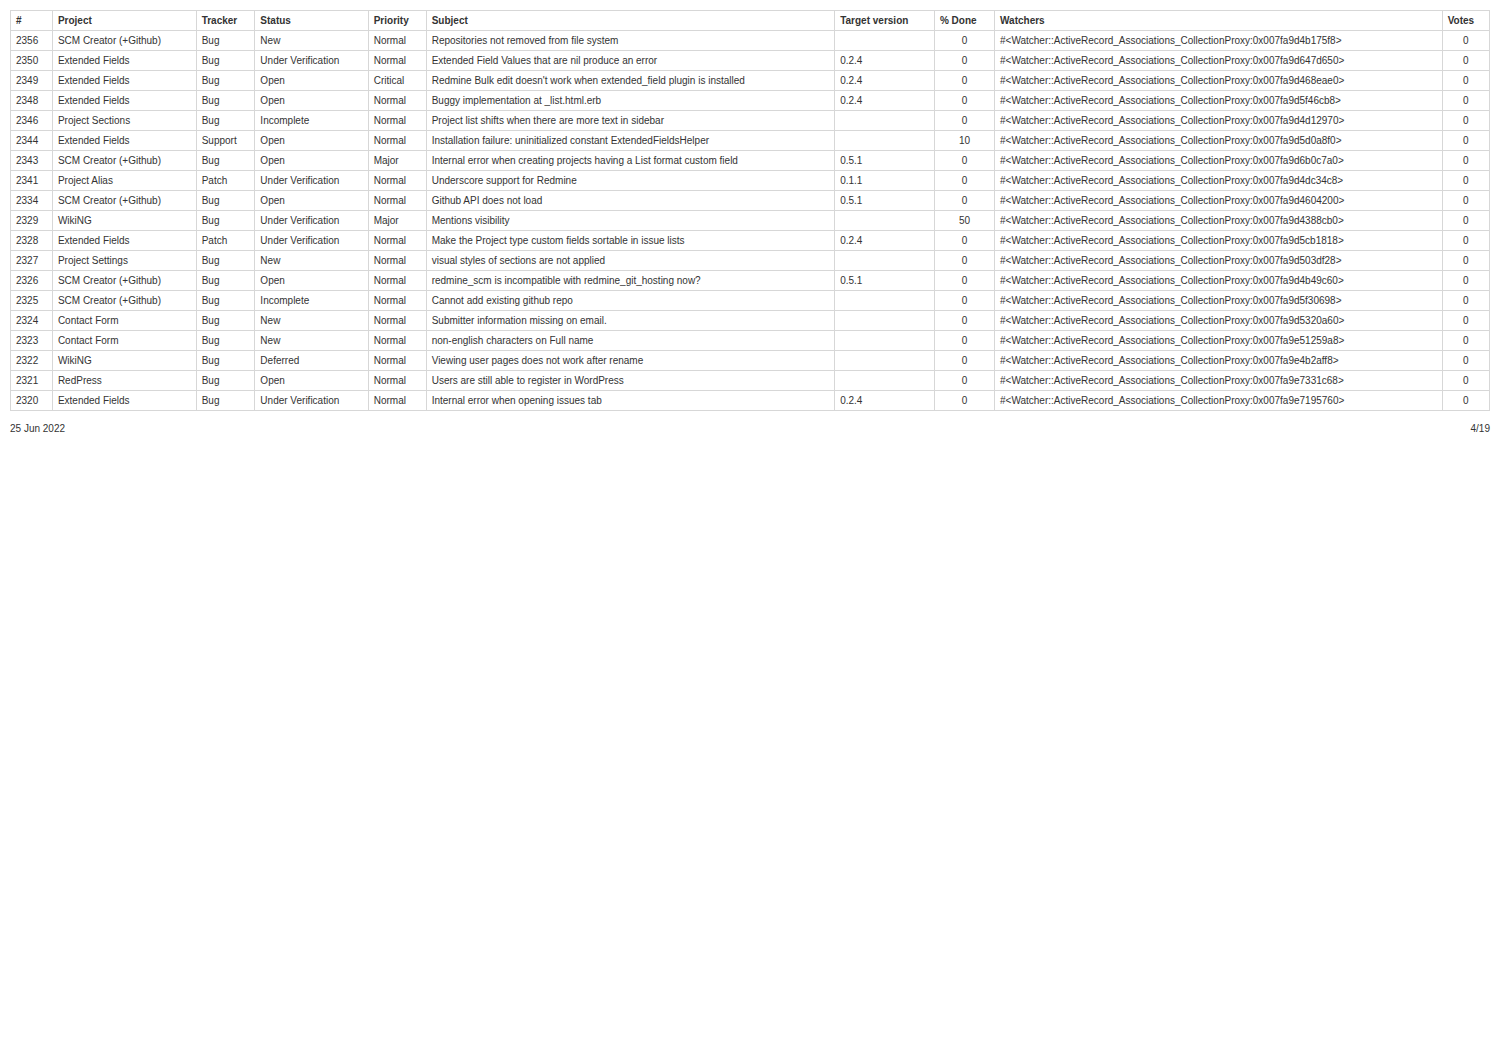| # | Project | Tracker | Status | Priority | Subject | Target version | % Done | Watchers | Votes |
| --- | --- | --- | --- | --- | --- | --- | --- | --- | --- |
| 2356 | SCM Creator (+Github) | Bug | New | Normal | Repositories not removed from file system | | 0 | #<Watcher::ActiveRecord_Associations_CollectionProxy:0x007fa9d4b175f8> | 0 |
| 2350 | Extended Fields | Bug | Under Verification | Normal | Extended Field Values that are nil produce an error | 0.2.4 | 0 | #<Watcher::ActiveRecord_Associations_CollectionProxy:0x007fa9d647d650> | 0 |
| 2349 | Extended Fields | Bug | Open | Critical | Redmine Bulk edit doesn't work when extended_field plugin is installed | 0.2.4 | 0 | #<Watcher::ActiveRecord_Associations_CollectionProxy:0x007fa9d468eae0> | 0 |
| 2348 | Extended Fields | Bug | Open | Normal | Buggy implementation at _list.html.erb | 0.2.4 | 0 | #<Watcher::ActiveRecord_Associations_CollectionProxy:0x007fa9d5f46cb8> | 0 |
| 2346 | Project Sections | Bug | Incomplete | Normal | Project list shifts when there are more text in sidebar | | 0 | #<Watcher::ActiveRecord_Associations_CollectionProxy:0x007fa9d4d12970> | 0 |
| 2344 | Extended Fields | Support | Open | Normal | Installation failure: uninitialized constant ExtendedFieldsHelper | | 10 | #<Watcher::ActiveRecord_Associations_CollectionProxy:0x007fa9d5d0a8f0> | 0 |
| 2343 | SCM Creator (+Github) | Bug | Open | Major | Internal error when creating projects having a List format custom field | 0.5.1 | 0 | #<Watcher::ActiveRecord_Associations_CollectionProxy:0x007fa9d6b0c7a0> | 0 |
| 2341 | Project Alias | Patch | Under Verification | Normal | Underscore support for Redmine | 0.1.1 | 0 | #<Watcher::ActiveRecord_Associations_CollectionProxy:0x007fa9d4dc34c8> | 0 |
| 2334 | SCM Creator (+Github) | Bug | Open | Normal | Github API does not load | 0.5.1 | 0 | #<Watcher::ActiveRecord_Associations_CollectionProxy:0x007fa9d4604200> | 0 |
| 2329 | WikiNG | Bug | Under Verification | Major | Mentions visibility | | 50 | #<Watcher::ActiveRecord_Associations_CollectionProxy:0x007fa9d4388cb0> | 0 |
| 2328 | Extended Fields | Patch | Under Verification | Normal | Make the Project type custom fields sortable in issue lists | 0.2.4 | 0 | #<Watcher::ActiveRecord_Associations_CollectionProxy:0x007fa9d5cb1818> | 0 |
| 2327 | Project Settings | Bug | New | Normal | visual styles of sections are not applied | | 0 | #<Watcher::ActiveRecord_Associations_CollectionProxy:0x007fa9d503df28> | 0 |
| 2326 | SCM Creator (+Github) | Bug | Open | Normal | redmine_scm is incompatible with redmine_git_hosting now? | 0.5.1 | 0 | #<Watcher::ActiveRecord_Associations_CollectionProxy:0x007fa9d4b49c60> | 0 |
| 2325 | SCM Creator (+Github) | Bug | Incomplete | Normal | Cannot add existing github repo | | 0 | #<Watcher::ActiveRecord_Associations_CollectionProxy:0x007fa9d5f30698> | 0 |
| 2324 | Contact Form | Bug | New | Normal | Submitter information missing on email. | | 0 | #<Watcher::ActiveRecord_Associations_CollectionProxy:0x007fa9d5320a60> | 0 |
| 2323 | Contact Form | Bug | New | Normal | non-english characters on Full name | | 0 | #<Watcher::ActiveRecord_Associations_CollectionProxy:0x007fa9e51259a8> | 0 |
| 2322 | WikiNG | Bug | Deferred | Normal | Viewing user pages does not work after rename | | 0 | #<Watcher::ActiveRecord_Associations_CollectionProxy:0x007fa9e4b2aff8> | 0 |
| 2321 | RedPress | Bug | Open | Normal | Users are still able to register in WordPress | | 0 | #<Watcher::ActiveRecord_Associations_CollectionProxy:0x007fa9e7331c68> | 0 |
| 2320 | Extended Fields | Bug | Under Verification | Normal | Internal error when opening issues tab | 0.2.4 | 0 | #<Watcher::ActiveRecord_Associations_CollectionProxy:0x007fa9e7195760> | 0 |
25 Jun 2022 4/19